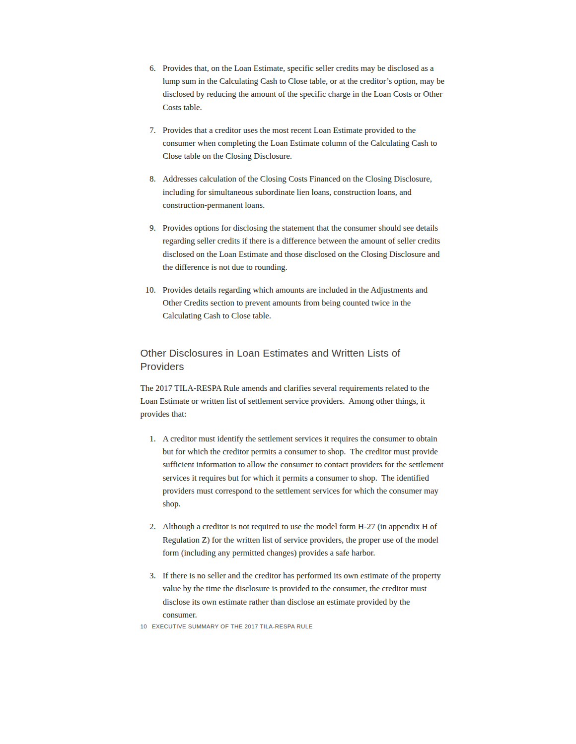Provides that, on the Loan Estimate, specific seller credits may be disclosed as a lump sum in the Calculating Cash to Close table, or at the creditor’s option, may be disclosed by reducing the amount of the specific charge in the Loan Costs or Other Costs table.
Provides that a creditor uses the most recent Loan Estimate provided to the consumer when completing the Loan Estimate column of the Calculating Cash to Close table on the Closing Disclosure.
Addresses calculation of the Closing Costs Financed on the Closing Disclosure, including for simultaneous subordinate lien loans, construction loans, and construction-permanent loans.
Provides options for disclosing the statement that the consumer should see details regarding seller credits if there is a difference between the amount of seller credits disclosed on the Loan Estimate and those disclosed on the Closing Disclosure and the difference is not due to rounding.
Provides details regarding which amounts are included in the Adjustments and Other Credits section to prevent amounts from being counted twice in the Calculating Cash to Close table.
Other Disclosures in Loan Estimates and Written Lists of Providers
The 2017 TILA-RESPA Rule amends and clarifies several requirements related to the Loan Estimate or written list of settlement service providers. Among other things, it provides that:
A creditor must identify the settlement services it requires the consumer to obtain but for which the creditor permits a consumer to shop. The creditor must provide sufficient information to allow the consumer to contact providers for the settlement services it requires but for which it permits a consumer to shop. The identified providers must correspond to the settlement services for which the consumer may shop.
Although a creditor is not required to use the model form H-27 (in appendix H of Regulation Z) for the written list of service providers, the proper use of the model form (including any permitted changes) provides a safe harbor.
If there is no seller and the creditor has performed its own estimate of the property value by the time the disclosure is provided to the consumer, the creditor must disclose its own estimate rather than disclose an estimate provided by the consumer.
10 EXECUTIVE SUMMARY OF THE 2017 TILA-RESPA RULE